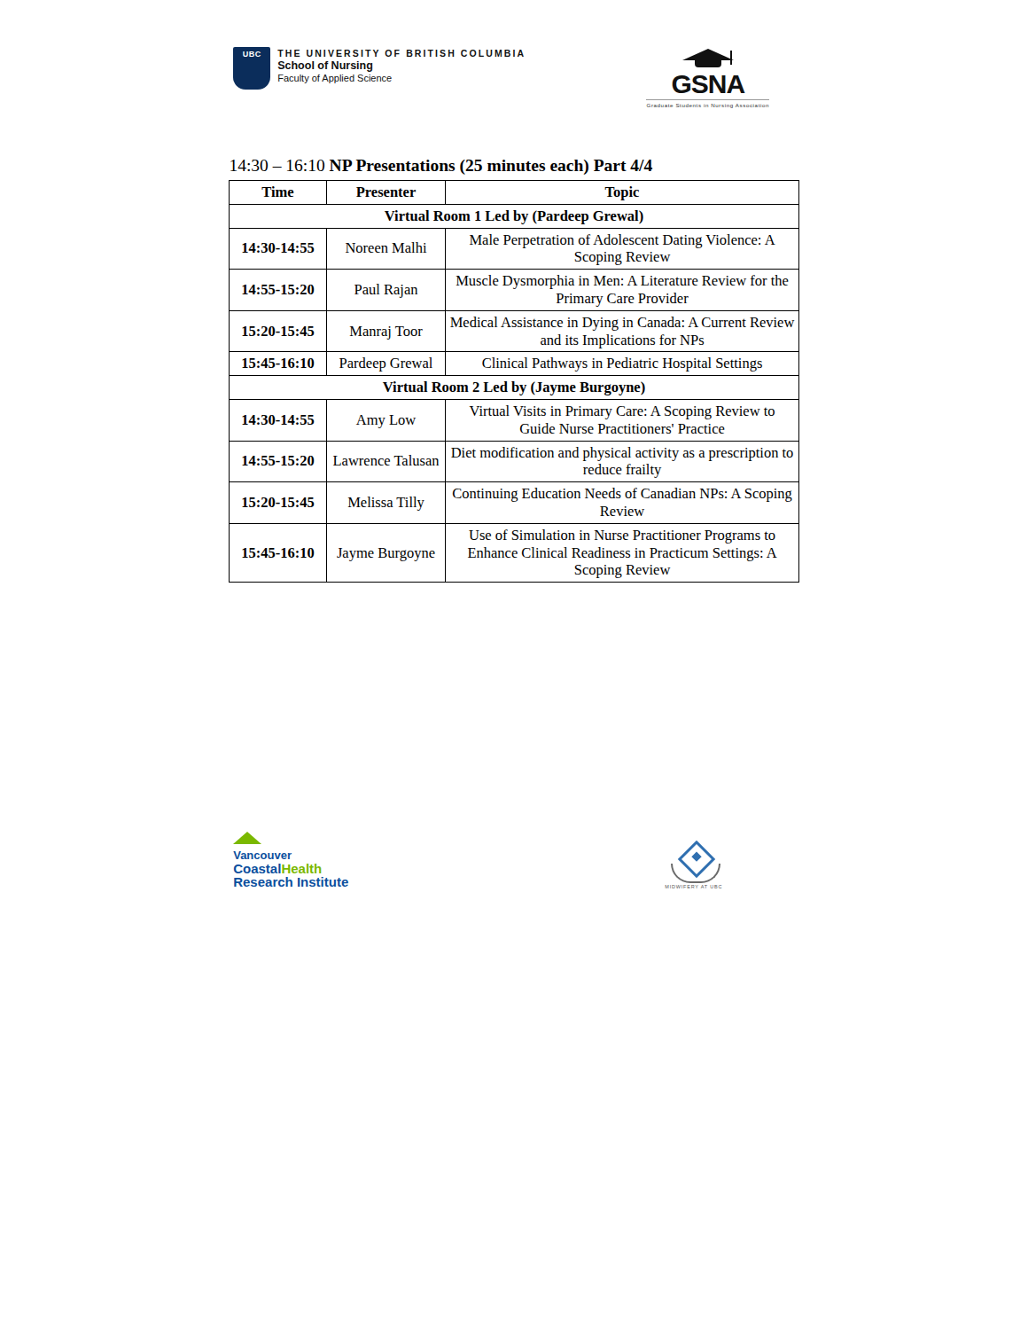UBC
THE UNIVERSITY OF BRITISH COLUMBIA
School of Nursing
Faculty of Applied Science
GSNA
Graduate Students in Nursing Association
14:30 – 16:10 NP Presentations (25 minutes each) Part 4/4
| Time | Presenter | Topic |
| --- | --- | --- |
| Virtual Room 1 Led by (Pardeep Grewal) |
| 14:30-14:55 | Noreen Malhi | Male Perpetration of Adolescent Dating Violence: A Scoping Review |
| 14:55-15:20 | Paul Rajan | Muscle Dysmorphia in Men: A Literature Review for the Primary Care Provider |
| 15:20-15:45 | Manraj Toor | Medical Assistance in Dying in Canada: A Current Review and its Implications for NPs |
| 15:45-16:10 | Pardeep Grewal | Clinical Pathways in Pediatric Hospital Settings |
| Virtual Room 2 Led by (Jayme Burgoyne) |
| 14:30-14:55 | Amy Low | Virtual Visits in Primary Care: A Scoping Review to Guide Nurse Practitioners' Practice |
| 14:55-15:20 | Lawrence Talusan | Diet modification and physical activity as a prescription to reduce frailty |
| 15:20-15:45 | Melissa Tilly | Continuing Education Needs of Canadian NPs: A Scoping Review |
| 15:45-16:10 | Jayme Burgoyne | Use of Simulation in Nurse Practitioner Programs to Enhance Clinical Readiness in Practicum Settings: A Scoping Review |
Vancouver
Coastal Health
Research Institute
MIDWIFERY AT UBC